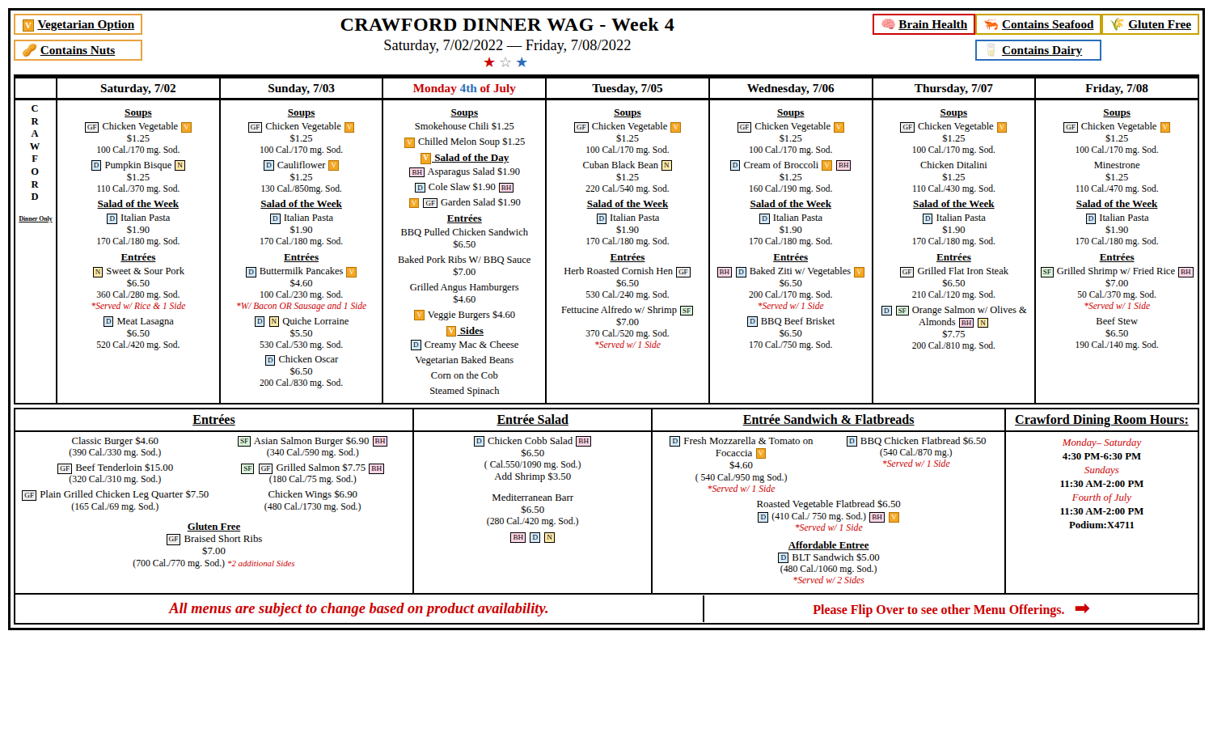V Vegetarian Option
🥜 Contains Nuts
CRAWFORD DINNER WAG - Week 4
Saturday, 7/02/2022 — Friday, 7/08/2022
★☆★
🧠 Brain Health
🦐 Contains Seafood
🥛 Contains Dairy
🌾 Gluten Free
| | Saturday, 7/02 | Sunday, 7/03 | Monday 4th of July | Tuesday, 7/05 | Wednesday, 7/06 | Thursday, 7/07 | Friday, 7/08 |
| --- | --- | --- | --- | --- | --- | --- | --- |
| C R A W F O R D Dinner Only | Soups GF Chicken Vegetable V $1.25 100 Cal./170 mg. Sod. D Pumpkin Bisque N $1.25 110 Cal./370 mg. Sod. Salad of the Week D Italian Pasta $1.90 170 Cal./180 mg. Sod. Entrées N Sweet & Sour Pork $6.50 360 Cal./280 mg. Sod. *Served w/ Rice & 1 Side D Meat Lasagna $6.50 520 Cal./420 mg. Sod. | Soups GF Chicken Vegetable V $1.25 100 Cal./170 mg. Sod. D Cauliflower V $1.25 130 Cal./850mg. Sod. Salad of the Week D Italian Pasta $1.90 170 Cal./180 mg. Sod. Entrées D Buttermilk Pancakes V $4.60 100 Cal./230 mg. Sod. *W/ Bacon OR Sausage and 1 Side D N Quiche Lorraine $5.50 530 Cal./530 mg. Sod. D Chicken Oscar $6.50 200 Cal./830 mg. Sod. | Soups Smokehouse Chili $1.25 V Chilled Melon Soup $1.25 V Salad of the Day BH Asparagus Salad $1.90 D Cole Slaw $1.90 BH V GF Garden Salad $1.90 Entrées BBQ Pulled Chicken Sandwich $6.50 Baked Pork Ribs W/ BBQ Sauce $7.00 Grilled Angus Hamburgers $4.60 V Veggie Burgers $4.60 V Sides D Creamy Mac & Cheese Vegetarian Baked Beans Corn on the Cob Steamed Spinach | Soups GF Chicken Vegetable V $1.25 100 Cal./170 mg. Sod. Cuban Black Bean N $1.25 220 Cal./540 mg. Sod. Salad of the Week D Italian Pasta $1.90 170 Cal./180 mg. Sod. Entrées Herb Roasted Cornish Hen GF $6.50 530 Cal./240 mg. Sod. Fettucine Alfredo w/ Shrimp SF $7.00 370 Cal./520 mg. Sod. *Served w/ 1 Side | Soups GF Chicken Vegetable V $1.25 100 Cal./170 mg. Sod. D Cream of Broccoli V BH $1.25 160 Cal./190 mg. Sod. Salad of the Week D Italian Pasta $1.90 170 Cal./180 mg. Sod. Entrées BH D Baked Ziti w/ Vegetables V $6.50 200 Cal./170 mg. Sod. *Served w/ 1 Side D BBQ Beef Brisket $6.50 170 Cal./750 mg. Sod. | Soups GF Chicken Vegetable V $1.25 100 Cal./170 mg. Sod. Chicken Ditalini $1.25 110 Cal./430 mg. Sod. Salad of the Week D Italian Pasta $1.90 170 Cal./180 mg. Sod. Entrées GF Grilled Flat Iron Steak $6.50 210 Cal./120 mg. Sod. D SF Orange Salmon w/ Olives & Almonds BH N $7.75 200 Cal./810 mg. Sod. | Soups GF Chicken Vegetable V $1.25 100 Cal./170 mg. Sod. Minestrone $1.25 110 Cal./470 mg. Sod. Salad of the Week D Italian Pasta $1.90 170 Cal./180 mg. Sod. Entrées SF Grilled Shrimp w/ Fried Rice BH $7.00 50 Cal./370 mg. Sod. *Served w/ 1 Side Beef Stew $6.50 190 Cal./140 mg. Sod. |
| Entrées | Entrée Salad | Entrée Sandwich & Flatbreads | Crawford Dining Room Hours: |
| --- | --- | --- | --- |
| Classic Burger $4.60 (390 Cal./330 mg. Sod.) GF Beef Tenderloin $15.00 (320 Cal./310 mg. Sod.) GF Plain Grilled Chicken Leg Quarter $7.50 (165 Cal./69 mg. Sod.) SF Asian Salmon Burger $6.90 BH (340 Cal./590 mg. Sod.) SF GF Grilled Salmon $7.75 BH (180 Cal./75 mg. Sod.) Chicken Wings $6.90 (480 Cal./1730 mg. Sod.) Gluten Free GF Braised Short Ribs $7.00 (700 Cal./770 mg. Sod.) *2 additional Sides | D Chicken Cobb Salad BH $6.50 ( Cal.550/1090 mg. Sod.) Add Shrimp $3.50 Mediterranean Barr $6.50 (280 Cal./420 mg. Sod.) BH D N | D Fresh Mozzarella & Tomato on Focaccia V $4.60 ( 540 Cal./950 mg Sod.) *Served w/ 1 Side D BBQ Chicken Flatbread $6.50 (540 Cal./870 mg.) *Served w/ 1 Side Roasted Vegetable Flatbread $6.50 D (410 Cal./ 750 mg. Sod.) BH V *Served w/ 1 Side Affordable Entree D BLT Sandwich $5.00 (480 Cal./1060 mg. Sod.) *Served w/ 2 Sides | Monday– Saturday 4:30 PM-6:30 PM Sundays 11:30 AM-2:00 PM Fourth of July 11:30 AM-2:00 PM Podium:X4711 |
All menus are subject to change based on product availability.
Please Flip Over to see other Menu Offerings. ➡